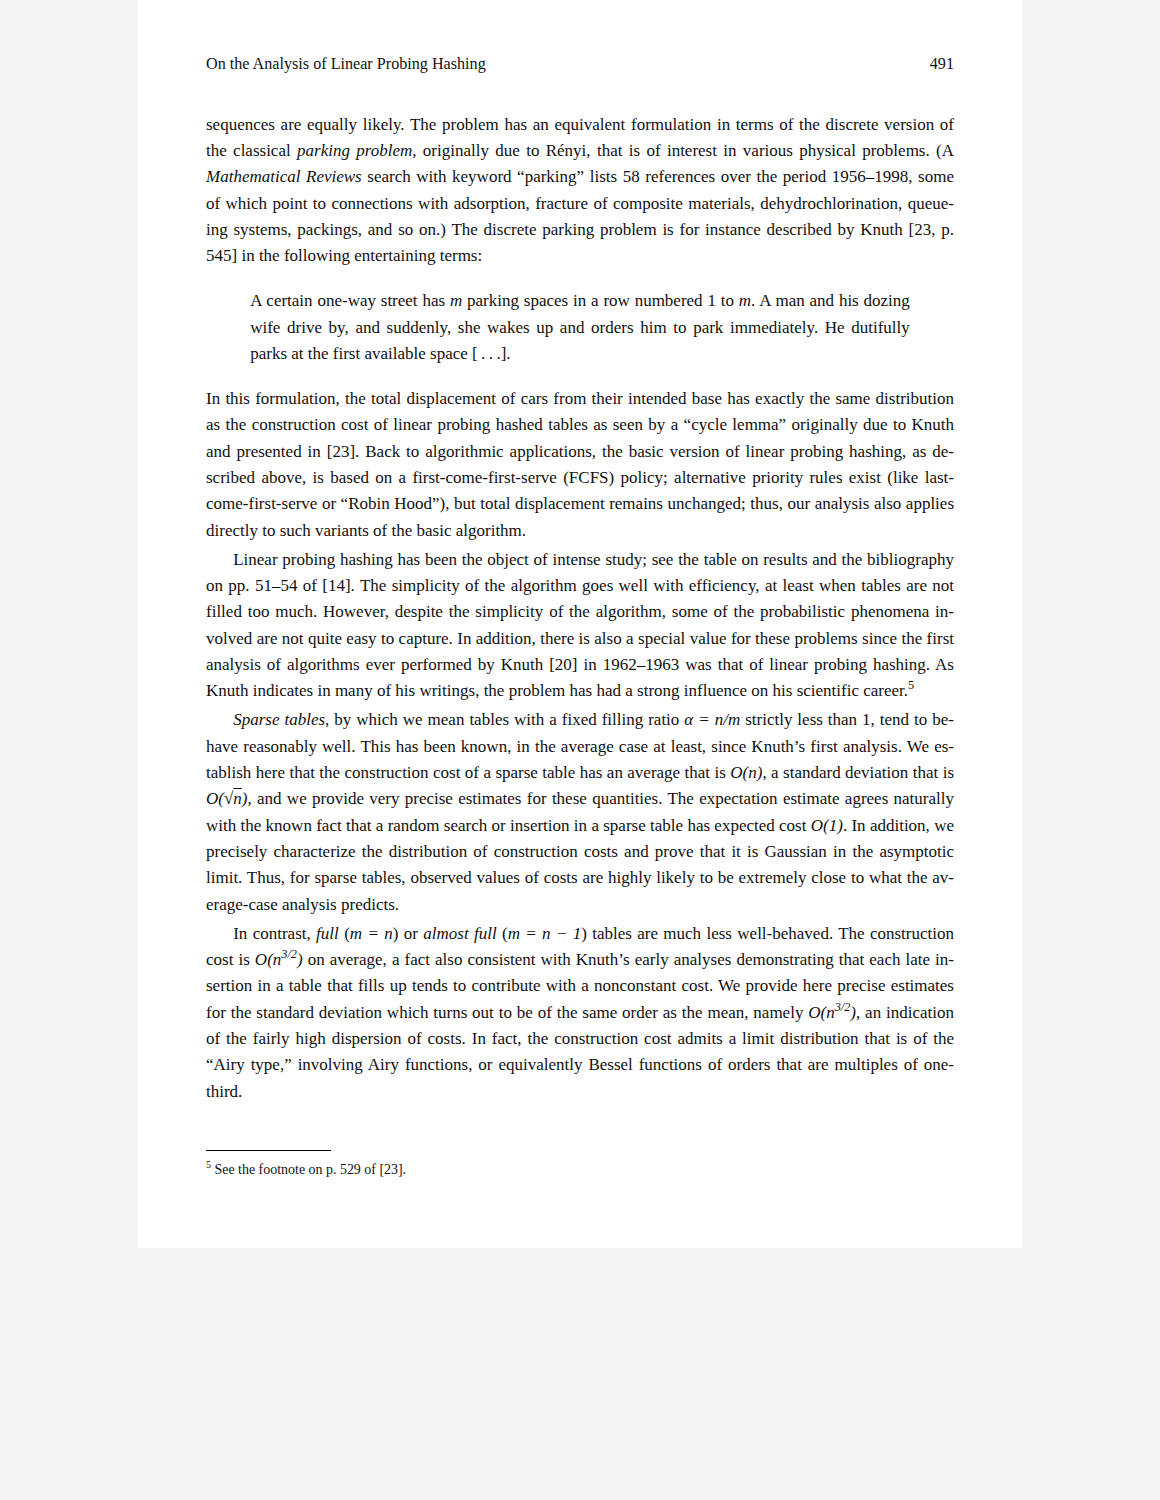On the Analysis of Linear Probing Hashing 491
sequences are equally likely. The problem has an equivalent formulation in terms of the discrete version of the classical parking problem, originally due to Rényi, that is of interest in various physical problems. (A Mathematical Reviews search with keyword “parking” lists 58 references over the period 1956–1998, some of which point to connections with adsorption, fracture of composite materials, dehydrochlorination, queueing systems, packings, and so on.) The discrete parking problem is for instance described by Knuth [23, p. 545] in the following entertaining terms:
A certain one-way street has m parking spaces in a row numbered 1 to m. A man and his dozing wife drive by, and suddenly, she wakes up and orders him to park immediately. He dutifully parks at the first available space [ . . .].
In this formulation, the total displacement of cars from their intended base has exactly the same distribution as the construction cost of linear probing hashed tables as seen by a “cycle lemma” originally due to Knuth and presented in [23]. Back to algorithmic applications, the basic version of linear probing hashing, as described above, is based on a first-come-first-serve (FCFS) policy; alternative priority rules exist (like last-come-first-serve or “Robin Hood”), but total displacement remains unchanged; thus, our analysis also applies directly to such variants of the basic algorithm.
Linear probing hashing has been the object of intense study; see the table on results and the bibliography on pp. 51–54 of [14]. The simplicity of the algorithm goes well with efficiency, at least when tables are not filled too much. However, despite the simplicity of the algorithm, some of the probabilistic phenomena involved are not quite easy to capture. In addition, there is also a special value for these problems since the first analysis of algorithms ever performed by Knuth [20] in 1962–1963 was that of linear probing hashing. As Knuth indicates in many of his writings, the problem has had a strong influence on his scientific career.5
Sparse tables, by which we mean tables with a fixed filling ratio α = n/m strictly less than 1, tend to behave reasonably well. This has been known, in the average case at least, since Knuth’s first analysis. We establish here that the construction cost of a sparse table has an average that is O(n), a standard deviation that is O(√n), and we provide very precise estimates for these quantities. The expectation estimate agrees naturally with the known fact that a random search or insertion in a sparse table has expected cost O(1). In addition, we precisely characterize the distribution of construction costs and prove that it is Gaussian in the asymptotic limit. Thus, for sparse tables, observed values of costs are highly likely to be extremely close to what the average-case analysis predicts.
In contrast, full (m = n) or almost full (m = n − 1) tables are much less well-behaved. The construction cost is O(n3/2) on average, a fact also consistent with Knuth’s early analyses demonstrating that each late insertion in a table that fills up tends to contribute with a nonconstant cost. We provide here precise estimates for the standard deviation which turns out to be of the same order as the mean, namely O(n3/2), an indication of the fairly high dispersion of costs. In fact, the construction cost admits a limit distribution that is of the “Airy type,” involving Airy functions, or equivalently Bessel functions of orders that are multiples of one-third.
5 See the footnote on p. 529 of [23].